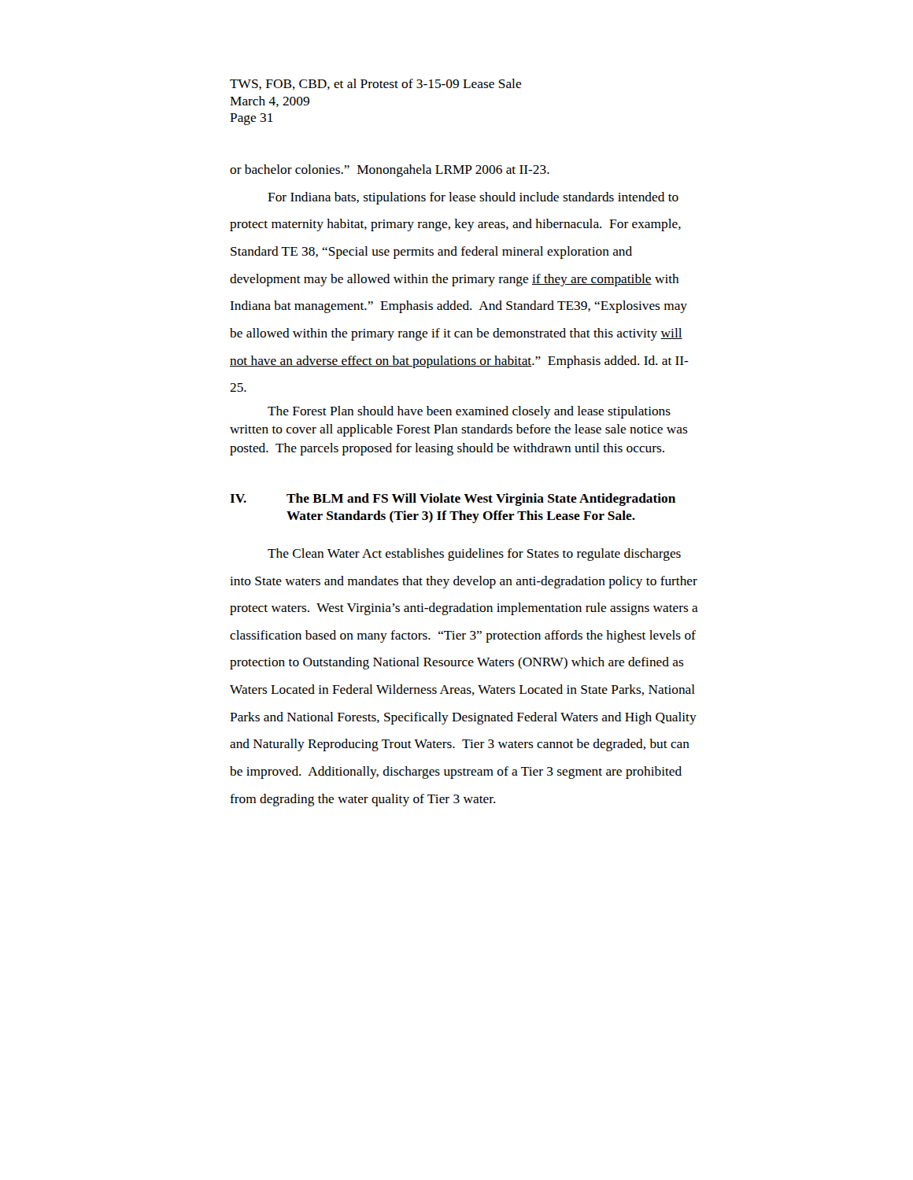TWS, FOB, CBD, et al Protest of 3-15-09 Lease Sale
March 4, 2009
Page 31
or bachelor colonies.” Monongahela LRMP 2006 at II-23.
For Indiana bats, stipulations for lease should include standards intended to protect maternity habitat, primary range, key areas, and hibernacula. For example, Standard TE 38, “Special use permits and federal mineral exploration and development may be allowed within the primary range if they are compatible with Indiana bat management.” Emphasis added. And Standard TE39, “Explosives may be allowed within the primary range if it can be demonstrated that this activity will not have an adverse effect on bat populations or habitat.” Emphasis added. Id. at II-25.
The Forest Plan should have been examined closely and lease stipulations written to cover all applicable Forest Plan standards before the lease sale notice was posted. The parcels proposed for leasing should be withdrawn until this occurs.
IV. The BLM and FS Will Violate West Virginia State Antidegradation Water Standards (Tier 3) If They Offer This Lease For Sale.
The Clean Water Act establishes guidelines for States to regulate discharges into State waters and mandates that they develop an anti-degradation policy to further protect waters. West Virginia’s anti-degradation implementation rule assigns waters a classification based on many factors. “Tier 3” protection affords the highest levels of protection to Outstanding National Resource Waters (ONRW) which are defined as Waters Located in Federal Wilderness Areas, Waters Located in State Parks, National Parks and National Forests, Specifically Designated Federal Waters and High Quality and Naturally Reproducing Trout Waters. Tier 3 waters cannot be degraded, but can be improved. Additionally, discharges upstream of a Tier 3 segment are prohibited from degrading the water quality of Tier 3 water.